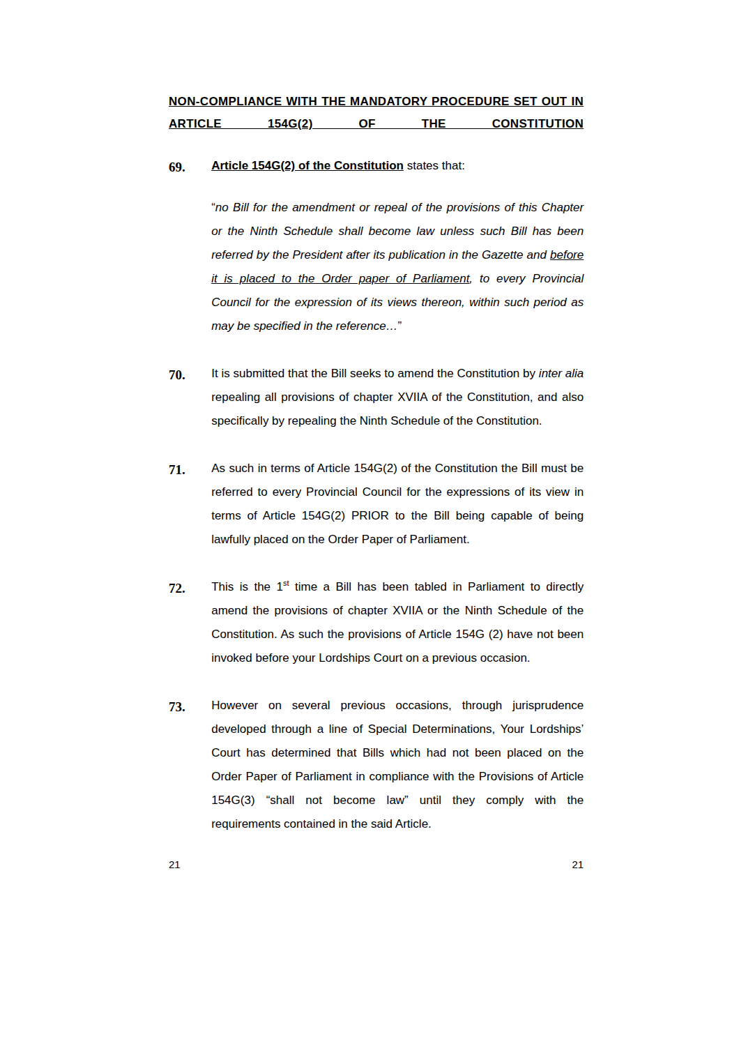NON-COMPLIANCE WITH THE MANDATORY PROCEDURE SET OUT IN ARTICLE 154G(2) OF THE CONSTITUTION
69. Article 154G(2) of the Constitution states that:
“no Bill for the amendment or repeal of the provisions of this Chapter or the Ninth Schedule shall become law unless such Bill has been referred by the President after its publication in the Gazette and before it is placed to the Order paper of Parliament, to every Provincial Council for the expression of its views thereon, within such period as may be specified in the reference…”
70. It is submitted that the Bill seeks to amend the Constitution by inter alia repealing all provisions of chapter XVIIA of the Constitution, and also specifically by repealing the Ninth Schedule of the Constitution.
71. As such in terms of Article 154G(2) of the Constitution the Bill must be referred to every Provincial Council for the expressions of its view in terms of Article 154G(2) PRIOR to the Bill being capable of being lawfully placed on the Order Paper of Parliament.
72. This is the 1st time a Bill has been tabled in Parliament to directly amend the provisions of chapter XVIIA or the Ninth Schedule of the Constitution. As such the provisions of Article 154G (2) have not been invoked before your Lordships Court on a previous occasion.
73. However on several previous occasions, through jurisprudence developed through a line of Special Determinations, Your Lordships’ Court has determined that Bills which had not been placed on the Order Paper of Parliament in compliance with the Provisions of Article 154G(3) “shall not become law” until they comply with the requirements contained in the said Article.
21 21